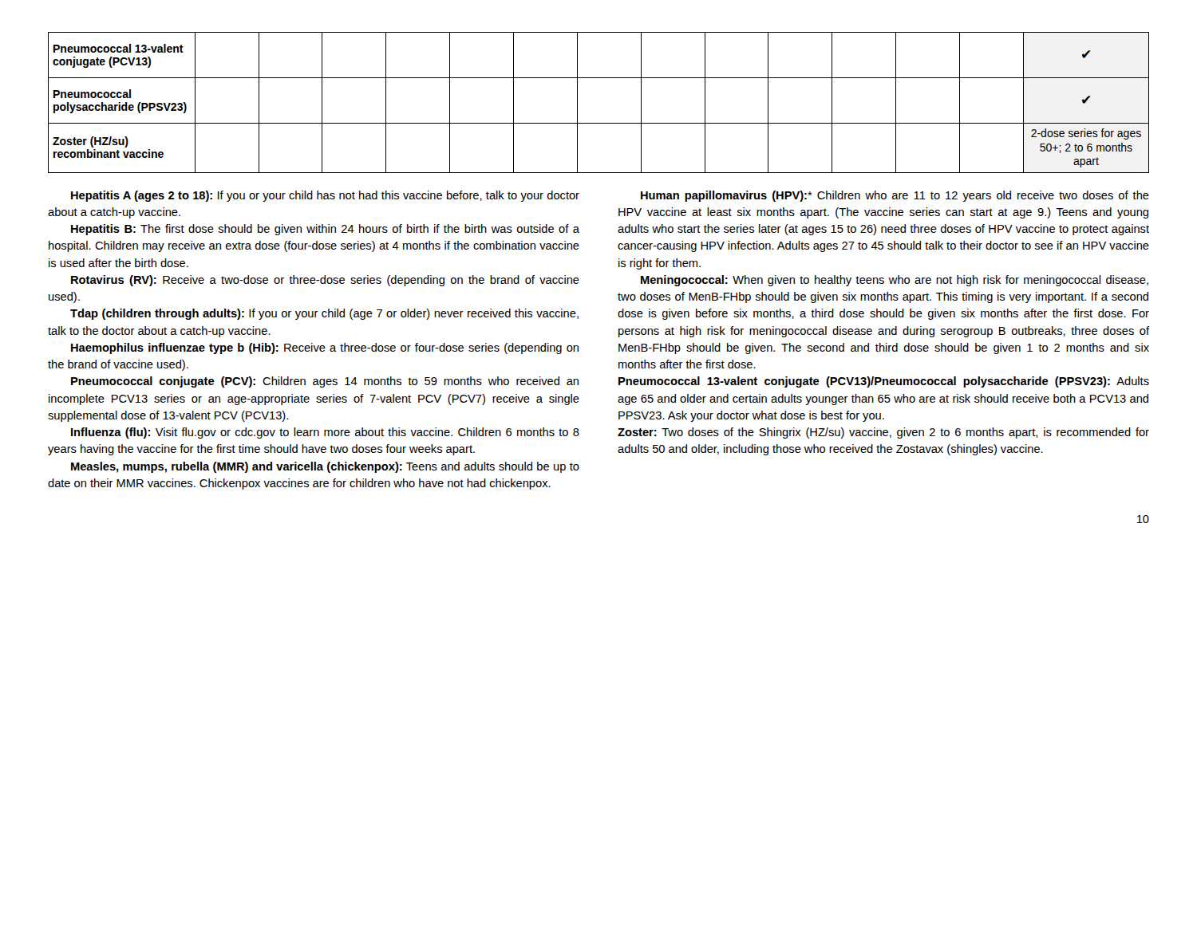| Pneumococcal 13-valent conjugate (PCV13) | | | | | | | | | | | | | | ✔ |
| Pneumococcal polysaccharide (PPSV23) | | | | | | | | | | | | | | ✔ |
| Zoster (HZ/su) recombinant vaccine | | | | | | | | | | | | | | 2-dose series for ages 50+; 2 to 6 months apart |
Hepatitis A (ages 2 to 18): If you or your child has not had this vaccine before, talk to your doctor about a catch-up vaccine.
Hepatitis B: The first dose should be given within 24 hours of birth if the birth was outside of a hospital. Children may receive an extra dose (four-dose series) at 4 months if the combination vaccine is used after the birth dose.
Rotavirus (RV): Receive a two-dose or three-dose series (depending on the brand of vaccine used).
Tdap (children through adults): If you or your child (age 7 or older) never received this vaccine, talk to the doctor about a catch-up vaccine.
Haemophilus influenzae type b (Hib): Receive a three-dose or four-dose series (depending on the brand of vaccine used).
Pneumococcal conjugate (PCV): Children ages 14 months to 59 months who received an incomplete PCV13 series or an age-appropriate series of 7-valent PCV (PCV7) receive a single supplemental dose of 13-valent PCV (PCV13).
Influenza (flu): Visit flu.gov or cdc.gov to learn more about this vaccine. Children 6 months to 8 years having the vaccine for the first time should have two doses four weeks apart.
Measles, mumps, rubella (MMR) and varicella (chickenpox): Teens and adults should be up to date on their MMR vaccines. Chickenpox vaccines are for children who have not had chickenpox.
Human papillomavirus (HPV):* Children who are 11 to 12 years old receive two doses of the HPV vaccine at least six months apart. (The vaccine series can start at age 9.) Teens and young adults who start the series later (at ages 15 to 26) need three doses of HPV vaccine to protect against cancer-causing HPV infection. Adults ages 27 to 45 should talk to their doctor to see if an HPV vaccine is right for them.
Meningococcal: When given to healthy teens who are not high risk for meningococcal disease, two doses of MenB-FHbp should be given six months apart. This timing is very important. If a second dose is given before six months, a third dose should be given six months after the first dose. For persons at high risk for meningococcal disease and during serogroup B outbreaks, three doses of MenB-FHbp should be given. The second and third dose should be given 1 to 2 months and six months after the first dose.
Pneumococcal 13-valent conjugate (PCV13)/Pneumococcal polysaccharide (PPSV23): Adults age 65 and older and certain adults younger than 65 who are at risk should receive both a PCV13 and PPSV23. Ask your doctor what dose is best for you.
Zoster: Two doses of the Shingrix (HZ/su) vaccine, given 2 to 6 months apart, is recommended for adults 50 and older, including those who received the Zostavax (shingles) vaccine.
10